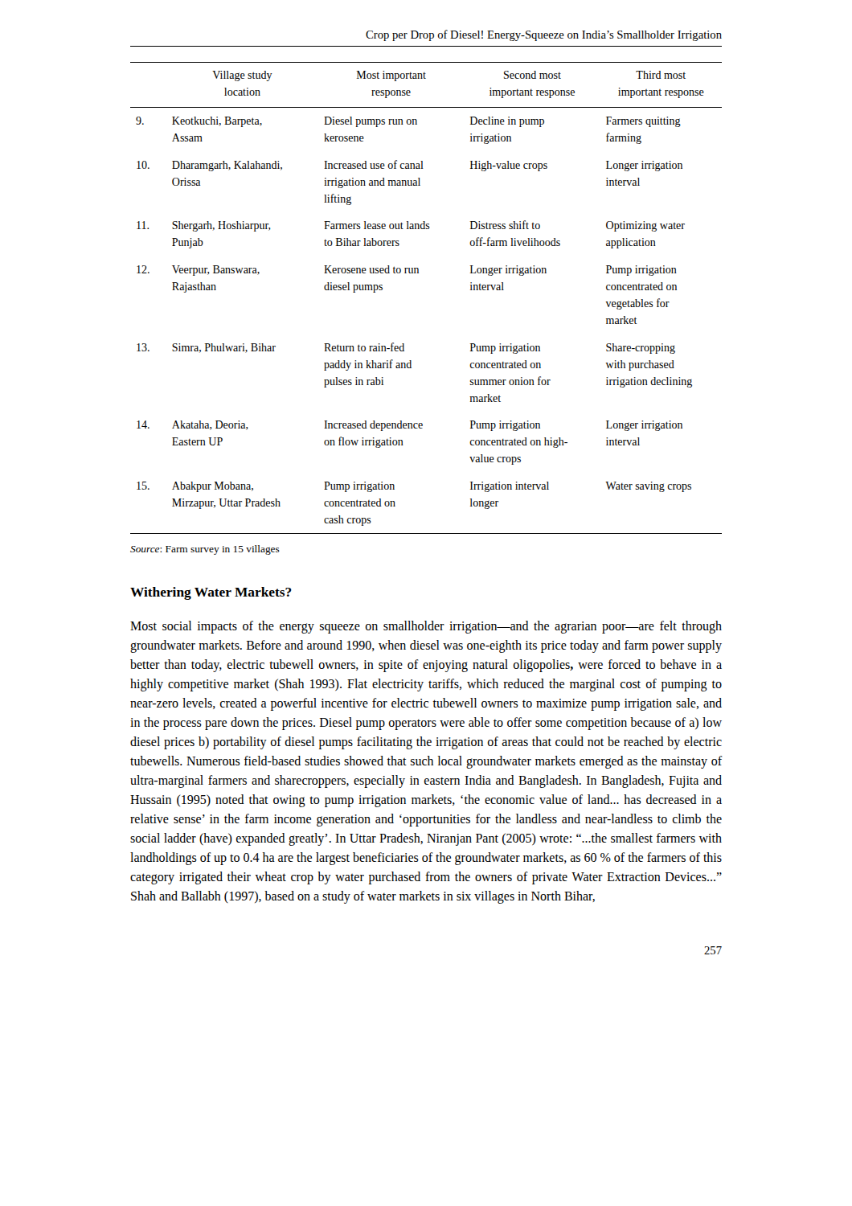Crop per Drop of Diesel! Energy-Squeeze on India’s Smallholder Irrigation
| | Village study location | Most important response | Second most important response | Third most important response |
| --- | --- | --- | --- | --- |
| 9. | Keotkuchi, Barpeta, Assam | Diesel pumps run on kerosene | Decline in pump irrigation | Farmers quitting farming |
| 10. | Dharamgarh, Kalahandi, Orissa | Increased use of canal irrigation and manual lifting | High-value crops | Longer irrigation interval |
| 11. | Shergarh, Hoshiarpur, Punjab | Farmers lease out lands to Bihar laborers | Distress shift to off-farm livelihoods | Optimizing water application |
| 12. | Veerpur, Banswara, Rajasthan | Kerosene used to run diesel pumps | Longer irrigation interval | Pump irrigation concentrated on vegetables for market |
| 13. | Simra, Phulwari, Bihar | Return to rain-fed paddy in kharif and pulses in rabi | Pump irrigation concentrated on summer onion for market | Share-cropping with purchased irrigation declining |
| 14. | Akataha, Deoria, Eastern UP | Increased dependence on flow irrigation | Pump irrigation concentrated on high- value crops | Longer irrigation interval |
| 15. | Abakpur Mobana, Mirzapur, Uttar Pradesh | Pump irrigation concentrated on cash crops | Irrigation interval longer | Water saving crops |
Source: Farm survey in 15 villages
Withering Water Markets?
Most social impacts of the energy squeeze on smallholder irrigation—and the agrarian poor—are felt through groundwater markets. Before and around 1990, when diesel was one-eighth its price today and farm power supply better than today, electric tubewell owners, in spite of enjoying natural oligopolies, were forced to behave in a highly competitive market (Shah 1993). Flat electricity tariffs, which reduced the marginal cost of pumping to near-zero levels, created a powerful incentive for electric tubewell owners to maximize pump irrigation sale, and in the process pare down the prices. Diesel pump operators were able to offer some competition because of a) low diesel prices b) portability of diesel pumps facilitating the irrigation of areas that could not be reached by electric tubewells. Numerous field-based studies showed that such local groundwater markets emerged as the mainstay of ultra-marginal farmers and sharecroppers, especially in eastern India and Bangladesh. In Bangladesh, Fujita and Hussain (1995) noted that owing to pump irrigation markets, ‘the economic value of land... has decreased in a relative sense’ in the farm income generation and ‘opportunities for the landless and near-landless to climb the social ladder (have) expanded greatly’. In Uttar Pradesh, Niranjan Pant (2005) wrote: “...the smallest farmers with landholdings of up to 0.4 ha are the largest beneficiaries of the groundwater markets, as 60 % of the farmers of this category irrigated their wheat crop by water purchased from the owners of private Water Extraction Devices...” Shah and Ballabh (1997), based on a study of water markets in six villages in North Bihar,
257